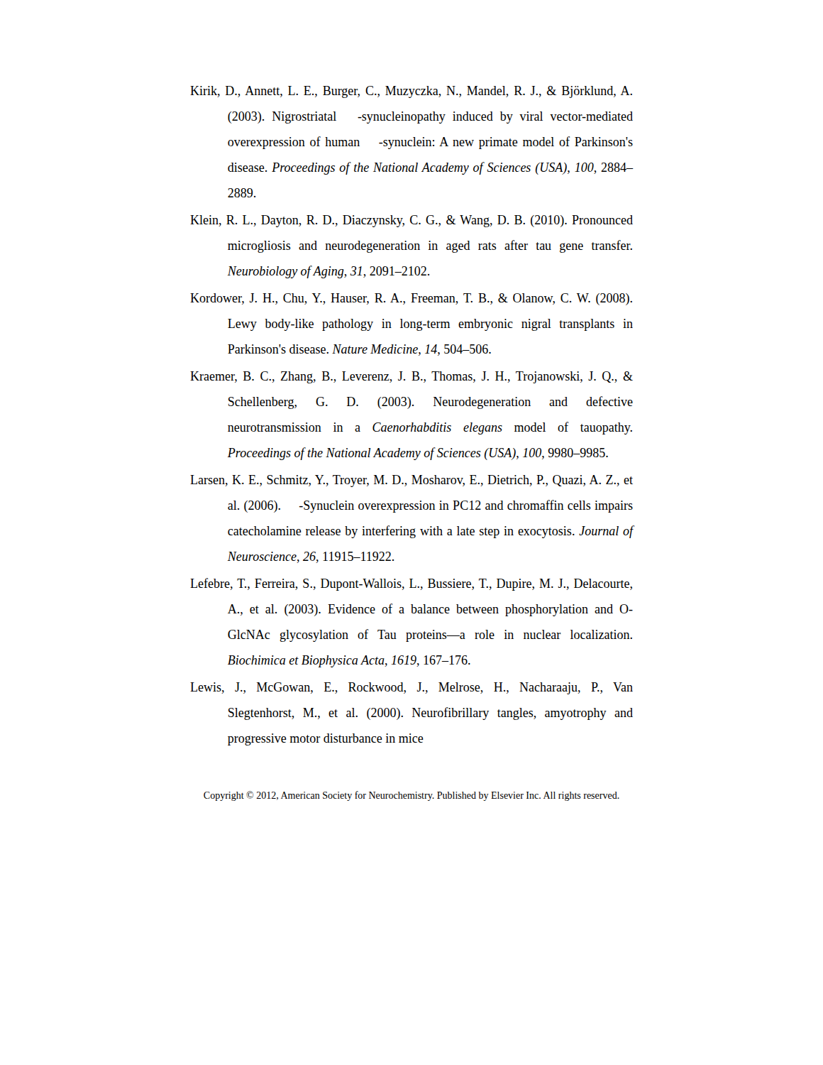Kirik, D., Annett, L. E., Burger, C., Muzyczka, N., Mandel, R. J., & Björklund, A. (2003). Nigrostriatal -synucleinopathy induced by viral vector-mediated overexpression of human -synuclein: A new primate model of Parkinson's disease. Proceedings of the National Academy of Sciences (USA), 100, 2884–2889.
Klein, R. L., Dayton, R. D., Diaczynsky, C. G., & Wang, D. B. (2010). Pronounced microgliosis and neurodegeneration in aged rats after tau gene transfer. Neurobiology of Aging, 31, 2091–2102.
Kordower, J. H., Chu, Y., Hauser, R. A., Freeman, T. B., & Olanow, C. W. (2008). Lewy body-like pathology in long-term embryonic nigral transplants in Parkinson's disease. Nature Medicine, 14, 504–506.
Kraemer, B. C., Zhang, B., Leverenz, J. B., Thomas, J. H., Trojanowski, J. Q., & Schellenberg, G. D. (2003). Neurodegeneration and defective neurotransmission in a Caenorhabditis elegans model of tauopathy. Proceedings of the National Academy of Sciences (USA), 100, 9980–9985.
Larsen, K. E., Schmitz, Y., Troyer, M. D., Mosharov, E., Dietrich, P., Quazi, A. Z., et al. (2006). -Synuclein overexpression in PC12 and chromaffin cells impairs catecholamine release by interfering with a late step in exocytosis. Journal of Neuroscience, 26, 11915–11922.
Lefebre, T., Ferreira, S., Dupont-Wallois, L., Bussiere, T., Dupire, M. J., Delacourte, A., et al. (2003). Evidence of a balance between phosphorylation and O-GlcNAc glycosylation of Tau proteins—a role in nuclear localization. Biochimica et Biophysica Acta, 1619, 167–176.
Lewis, J., McGowan, E., Rockwood, J., Melrose, H., Nacharaaju, P., Van Slegtenhorst, M., et al. (2000). Neurofibrillary tangles, amyotrophy and progressive motor disturbance in mice
Copyright © 2012, American Society for Neurochemistry. Published by Elsevier Inc. All rights reserved.